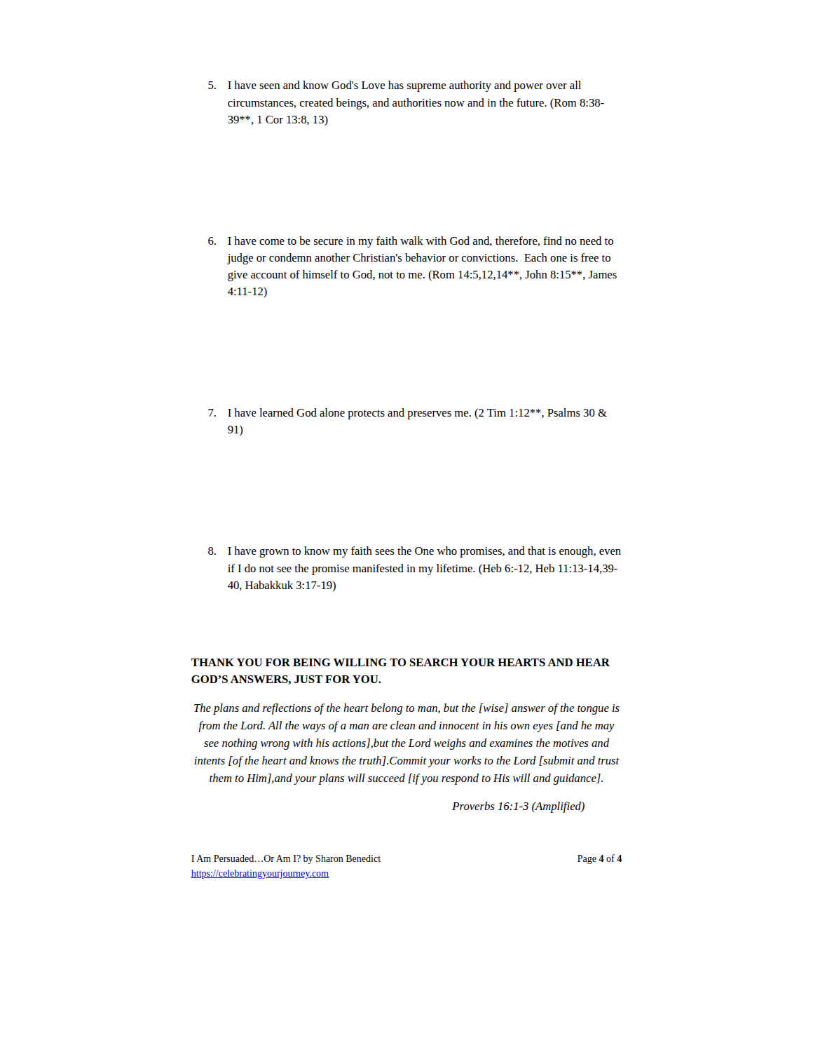I have seen and know God's Love has supreme authority and power over all circumstances, created beings, and authorities now and in the future. (Rom 8:38-39**, 1 Cor 13:8, 13)
I have come to be secure in my faith walk with God and, therefore, find no need to judge or condemn another Christian's behavior or convictions. Each one is free to give account of himself to God, not to me. (Rom 14:5,12,14**, John 8:15**, James 4:11-12)
I have learned God alone protects and preserves me. (2 Tim 1:12**, Psalms 30 & 91)
I have grown to know my faith sees the One who promises, and that is enough, even if I do not see the promise manifested in my lifetime. (Heb 6:-12, Heb 11:13-14,39-40, Habakkuk 3:17-19)
Thank you for being willing to search your hearts and hear God’s answers, just for you.
The plans and reflections of the heart belong to man, but the [wise] answer of the tongue is from the Lord. All the ways of a man are clean and innocent in his own eyes [and he may see nothing wrong with his actions],but the Lord weighs and examines the motives and intents [of the heart and knows the truth].Commit your works to the Lord [submit and trust them to Him],and your plans will succeed [if you respond to His will and guidance].
Proverbs 16:1-3 (Amplified)
I Am Persuaded…Or Am I? by Sharon Benedict
https://celebratingyourjourney.com
Page 4 of 4